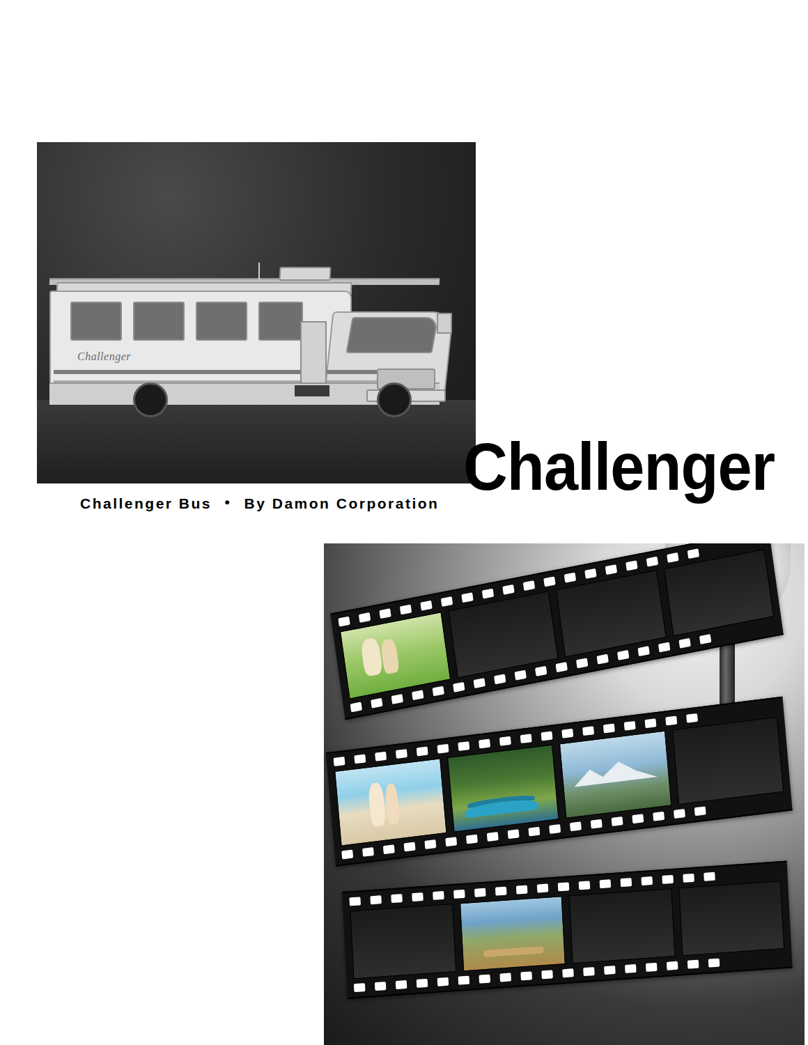Challenger
Challenger
Challenger Bus • By Damon Corporation